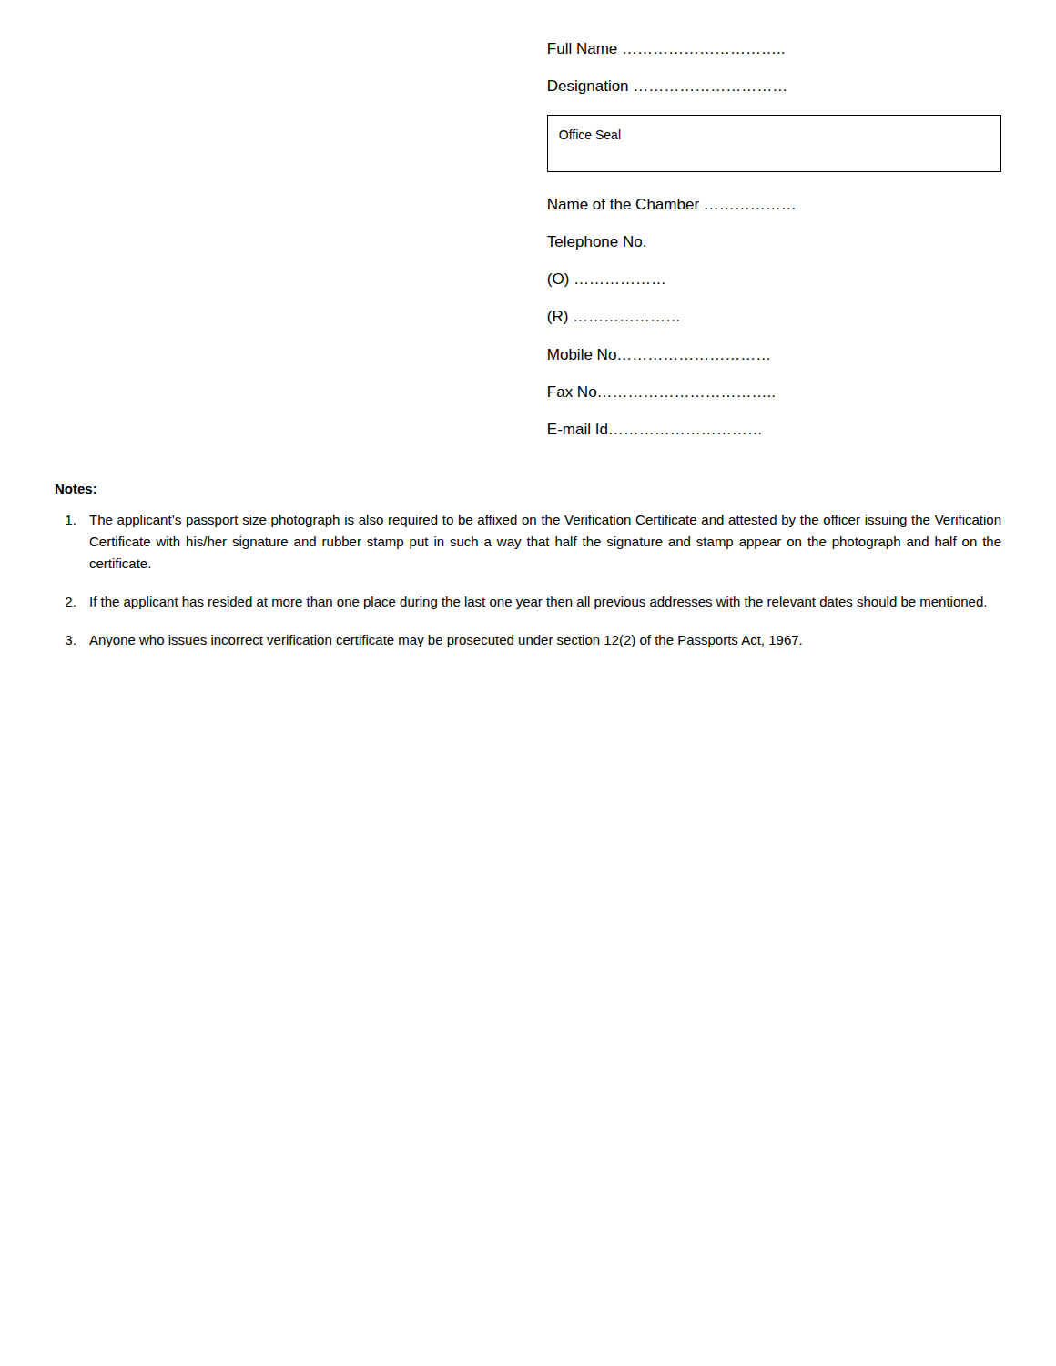Full Name …………………………..
Designation …………………………
Office Seal
Name of the Chamber ………………
Telephone No.
(O) ………………
(R) …………………
Mobile No…………………………
Fax No……………………………..
E-mail Id…………………………
Notes:
The applicant’s passport size photograph is also required to be affixed on the Verification Certificate and attested by the officer issuing the Verification Certificate with his/her signature and rubber stamp put in such a way that half the signature and stamp appear on the photograph and half on the certificate.
If the applicant has resided at more than one place during the last one year then all previous addresses with the relevant dates should be mentioned.
Anyone who issues incorrect verification certificate may be prosecuted under section 12(2) of the Passports Act, 1967.